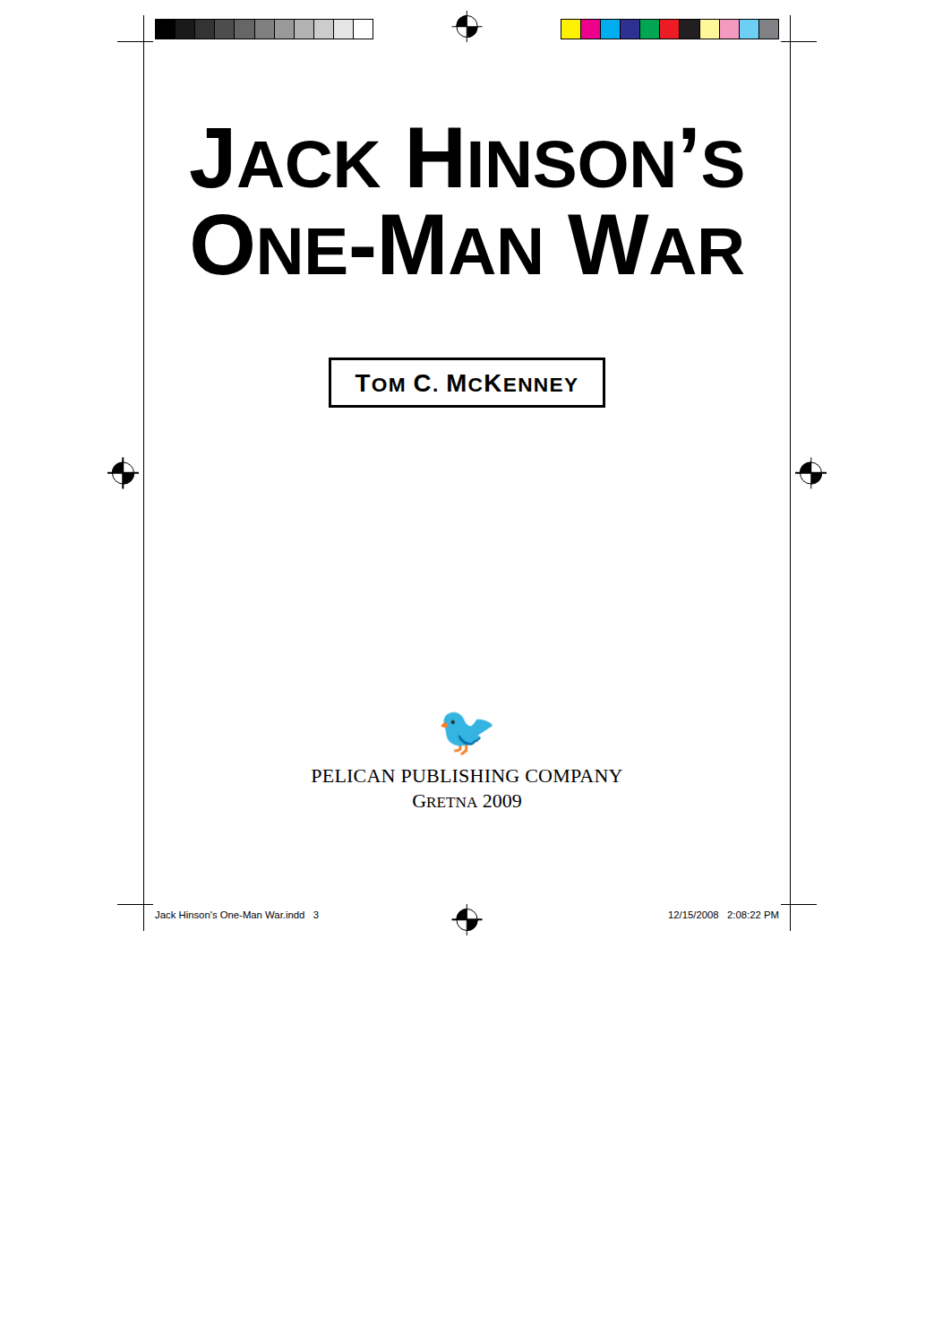Jack Hinson’s One-Man War
Tom C. McKenney
🐦
PELICAN PUBLISHING COMPANY
GRETNA 2009
Jack Hinson's One-Man War.indd 3 12/15/2008 2:08:22 PM